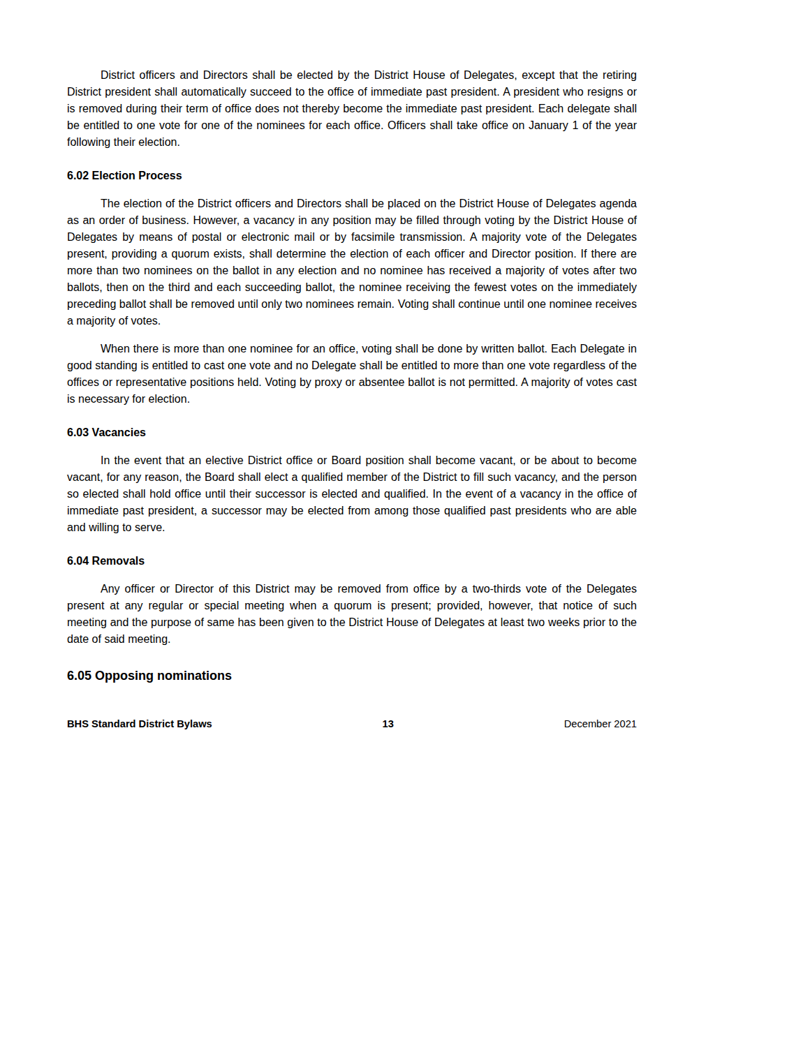District officers and Directors shall be elected by the District House of Delegates, except that the retiring District president shall automatically succeed to the office of immediate past president. A president who resigns or is removed during their term of office does not thereby become the immediate past president. Each delegate shall be entitled to one vote for one of the nominees for each office. Officers shall take office on January 1 of the year following their election.
6.02 Election Process
The election of the District officers and Directors shall be placed on the District House of Delegates agenda as an order of business. However, a vacancy in any position may be filled through voting by the District House of Delegates by means of postal or electronic mail or by facsimile transmission. A majority vote of the Delegates present, providing a quorum exists, shall determine the election of each officer and Director position. If there are more than two nominees on the ballot in any election and no nominee has received a majority of votes after two ballots, then on the third and each succeeding ballot, the nominee receiving the fewest votes on the immediately preceding ballot shall be removed until only two nominees remain. Voting shall continue until one nominee receives a majority of votes.
When there is more than one nominee for an office, voting shall be done by written ballot. Each Delegate in good standing is entitled to cast one vote and no Delegate shall be entitled to more than one vote regardless of the offices or representative positions held. Voting by proxy or absentee ballot is not permitted. A majority of votes cast is necessary for election.
6.03 Vacancies
In the event that an elective District office or Board position shall become vacant, or be about to become vacant, for any reason, the Board shall elect a qualified member of the District to fill such vacancy, and the person so elected shall hold office until their successor is elected and qualified. In the event of a vacancy in the office of immediate past president, a successor may be elected from among those qualified past presidents who are able and willing to serve.
6.04 Removals
Any officer or Director of this District may be removed from office by a two-thirds vote of the Delegates present at any regular or special meeting when a quorum is present; provided, however, that notice of such meeting and the purpose of same has been given to the District House of Delegates at least two weeks prior to the date of said meeting.
6.05 Opposing nominations
BHS Standard District Bylaws 13 December 2021